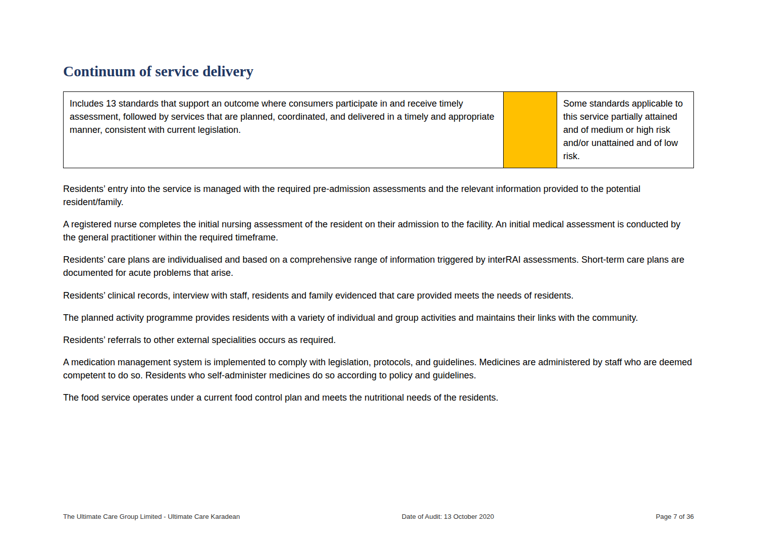Continuum of service delivery
| Includes 13 standards that support an outcome where consumers participate in and receive timely assessment, followed by services that are planned, coordinated, and delivered in a timely and appropriate manner, consistent with current legislation. | | Some standards applicable to this service partially attained and of medium or high risk and/or unattained and of low risk. |
Residents’ entry into the service is managed with the required pre-admission assessments and the relevant information provided to the potential resident/family.
A registered nurse completes the initial nursing assessment of the resident on their admission to the facility. An initial medical assessment is conducted by the general practitioner within the required timeframe.
Residents’ care plans are individualised and based on a comprehensive range of information triggered by interRAI assessments. Short-term care plans are documented for acute problems that arise.
Residents’ clinical records, interview with staff, residents and family evidenced that care provided meets the needs of residents.
The planned activity programme provides residents with a variety of individual and group activities and maintains their links with the community.
Residents’ referrals to other external specialities occurs as required.
A medication management system is implemented to comply with legislation, protocols, and guidelines. Medicines are administered by staff who are deemed competent to do so. Residents who self-administer medicines do so according to policy and guidelines.
The food service operates under a current food control plan and meets the nutritional needs of the residents.
The Ultimate Care Group Limited - Ultimate Care Karadean Date of Audit: 13 October 2020 Page 7 of 36